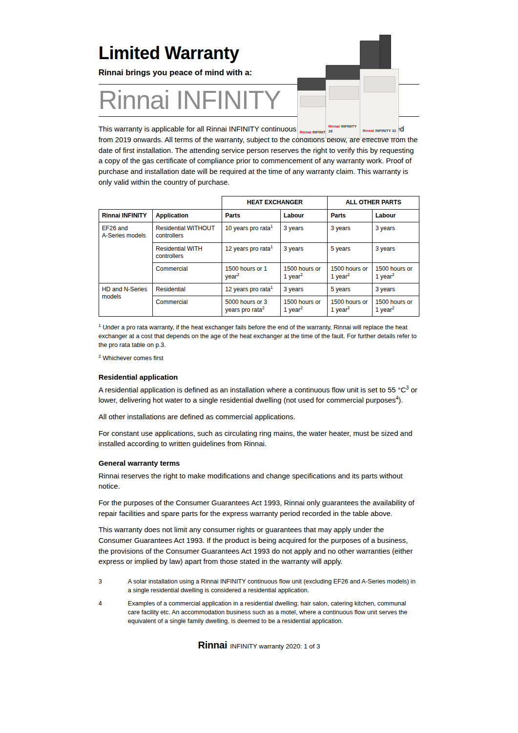Limited Warranty
Rinnai brings you peace of mind with a:
Rinnai INFINITY
Rinnai INFINITY
Rinnai INFINITY 26
Rinnai INFINITY 32
This warranty is applicable for all Rinnai INFINITY continuous flow water heaters manufactured from 2019 onwards. All terms of the warranty, subject to the conditions below, are effective from the date of first installation. The attending service person reserves the right to verify this by requesting a copy of the gas certificate of compliance prior to commencement of any warranty work. Proof of purchase and installation date will be required at the time of any warranty claim. This warranty is only valid within the country of purchase.
| | HEAT EXCHANGER | ALL OTHER PARTS |
| --- | --- | --- |
| Rinnai INFINITY | Application | Parts | Labour | Parts | Labour |
| EF26 and A-Series models | Residential WITHOUT controllers | 10 years pro rata 1 | 3 years | 3 years | 3 years |
| Residential WITH controllers | 12 years pro rata 1 | 3 years | 5 years | 3 years |
| Commercial | 1500 hours or 1 year 2 | 1500 hours or 1 year 2 | 1500 hours or 1 year 2 | 1500 hours or 1 year 2 |
| HD and N-Series models | Residential | 12 years pro rata 1 | 3 years | 5 years | 3 years |
| Commercial | 5000 hours or 3 years pro rata 2 | 1500 hours or 1 year 2 | 1500 hours or 1 year 2 | 1500 hours or 1 year 2 |
1 Under a pro rata warranty, if the heat exchanger fails before the end of the warranty, Rinnai will replace the heat exchanger at a cost that depends on the age of the heat exchanger at the time of the fault. For further details refer to the pro rata table on p.3.
2 Whichever comes first
Residential application
A residential application is defined as an installation where a continuous flow unit is set to 55 °C3 or lower, delivering hot water to a single residential dwelling (not used for commercial purposes4).
All other installations are defined as commercial applications.
For constant use applications, such as circulating ring mains, the water heater, must be sized and installed according to written guidelines from Rinnai.
General warranty terms
Rinnai reserves the right to make modifications and change specifications and its parts without notice.
For the purposes of the Consumer Guarantees Act 1993, Rinnai only guarantees the availability of repair facilities and spare parts for the express warranty period recorded in the table above.
This warranty does not limit any consumer rights or guarantees that may apply under the Consumer Guarantees Act 1993. If the product is being acquired for the purposes of a business, the provisions of the Consumer Guarantees Act 1993 do not apply and no other warranties (either express or implied by law) apart from those stated in the warranty will apply.
3
A solar installation using a Rinnai INFINITY continuous flow unit (excluding EF26 and A-Series models) in a single residential dwelling is considered a residential application.
4
Examples of a commercial application in a residential dwelling; hair salon, catering kitchen, communal care facility etc. An accommodation business such as a motel, where a continuous flow unit serves the equivalent of a single family dwelling, is deemed to be a residential application.
Rinnai INFINITY warranty 2020: 1 of 3